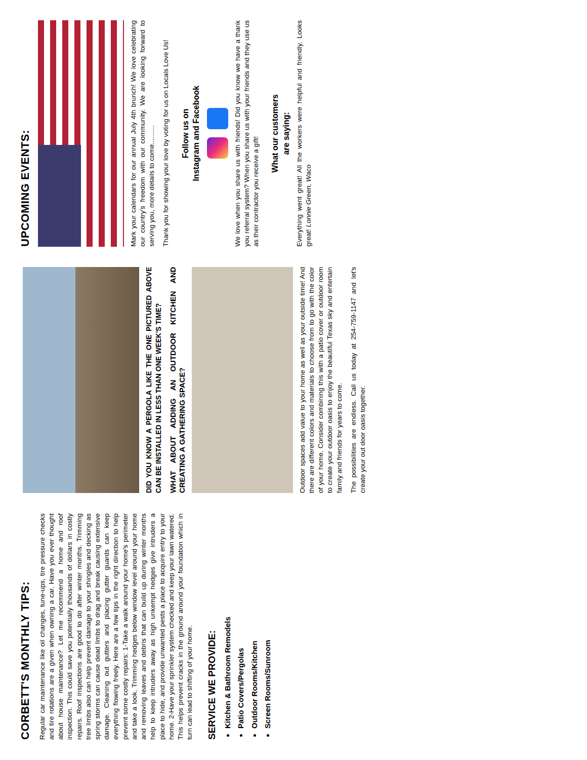CORBETT'S MONTHLY TIPS:
Regular car maintenance like oil changes, tune-ups, tire pressure checks and tire rotations are a given when owning a car. Have you ever thought about house maintenance? Let me recommend a home and roof inspection. This could save you potentially thousands of dollars in costly repairs. Roof inspections are good to do after winter months. Trimming tree limbs also can help prevent damage to your shingles and decking as spring storms can cause dead limbs to drag and break causing extensive damage. Cleaning out gutters and placing gutter guards can keep everything flowing freely. Here are a few tips in the right direction to help prevent some costly repairs: 1-Take a walk around your home's perimeter and take a look. Trimming hedges below window level around your home and removing leaves and debris that can build up during winter months help to keep intruders away as high unkempt hedges give intruders a place to hide, and provide unwanted pests a place to acquire entry to your home. 2-Have your sprinkler system checked and keep your lawn watered. This helps prevent cracks in the ground around your foundation which in turn can lead to shifting of your home.
SERVICE WE PROVIDE:
Kitchen & Bathroom Remodels
Patio Covers/Pergolas
Outdoor Rooms/Kitchen
Screen Rooms/Sunroom
DID YOU KNOW A PERGOLA LIKE THE ONE PICTURED ABOVE CAN BE INSTALLED IN LESS THAN ONE WEEK'S TIME?
WHAT ABOUT ADDING AN OUTDOOR KITCHEN AND CREATING A GATHERING SPACE?
Outdoor spaces add value to your home as well as your outside time! And there are different colors and materials to choose from to go with the color of your home. Consider combining this with a patio cover or outdoor room to create your outdoor oasis to enjoy the beautiful Texas sky and entertain family and friends for years to come.
The possibilities are endless. Call us today at 254-759-1147 and let's create your out door oasis together.
UPCOMING EVENTS:
Mark your calendars for our annual July 4th brunch! We love celebrating our country's freedom with our community. We are looking forward to serving you, more details to come..........
Thank you for showing your love by voting for us on Locals Love Us!
Follow us on
Instagram and Facebook
We love when you share us with friends! Did you know we have a thank you referral system? When you share us with your friends and they use us as their contractor you receive a gift!
What our customers
are saying:
Everything went great! All the workers were helpful and friendly. Looks great! Lonnie Green, Waco